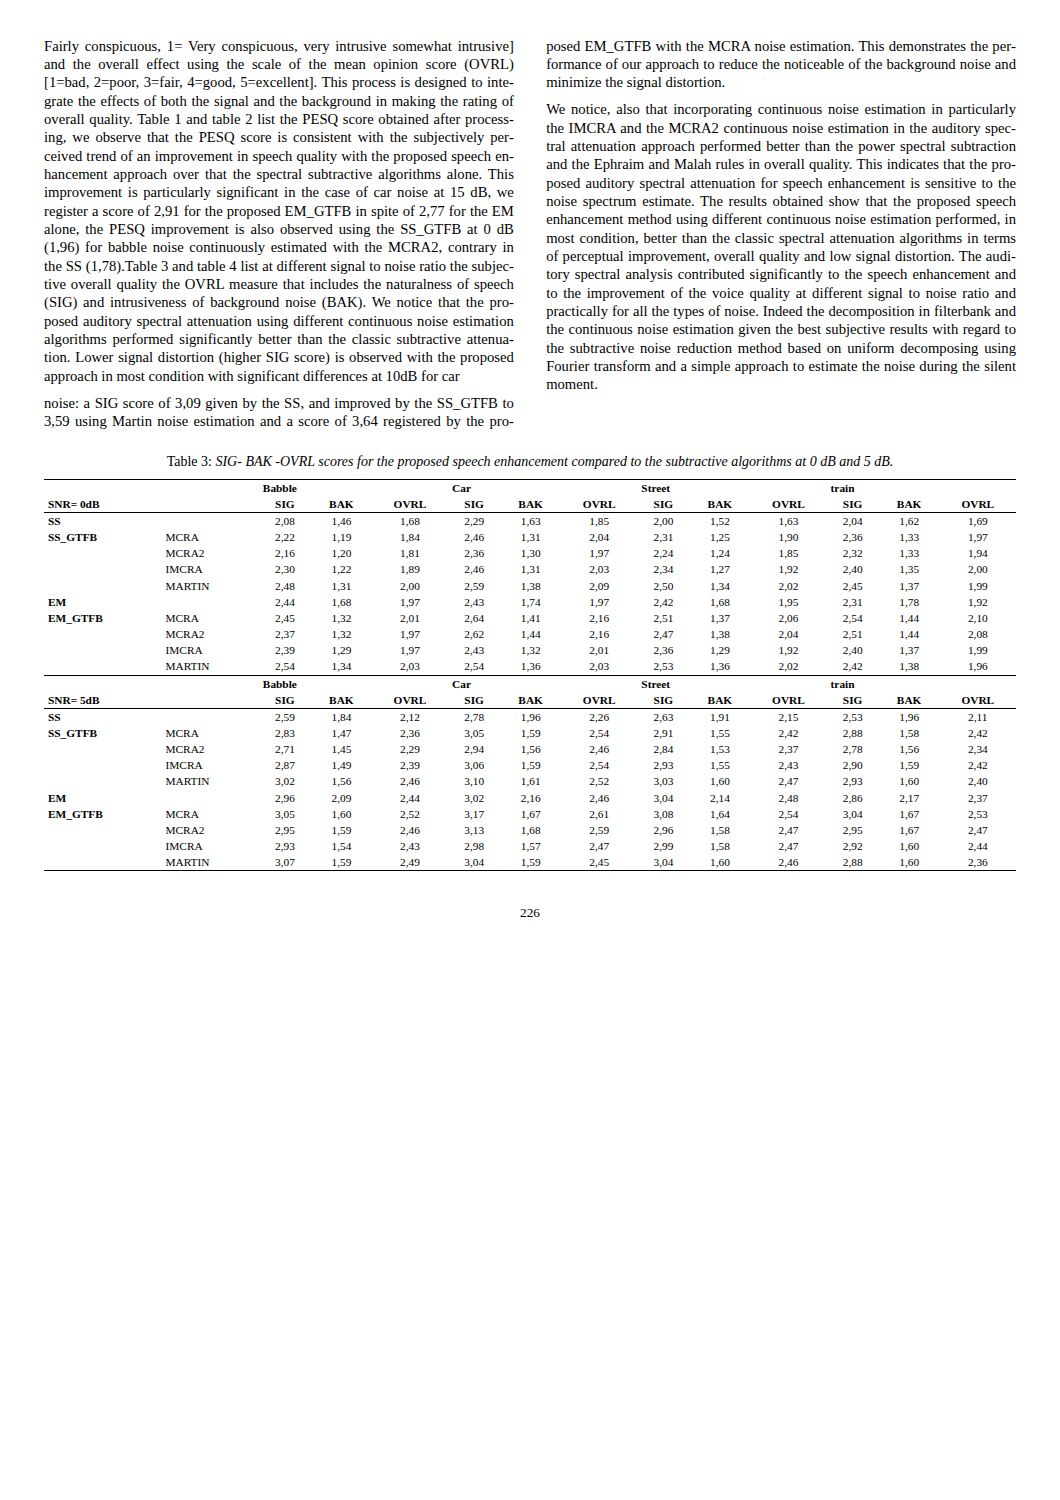Fairly conspicuous, 1= Very conspicuous, very intrusive somewhat intrusive] and the overall effect using the scale of the mean opinion score (OVRL) [1=bad, 2=poor, 3=fair, 4=good, 5=excellent]. This process is designed to integrate the effects of both the signal and the background in making the rating of overall quality. Table 1 and table 2 list the PESQ score obtained after processing, we observe that the PESQ score is consistent with the subjectively perceived trend of an improvement in speech quality with the proposed speech enhancement approach over that the spectral subtractive algorithms alone. This improvement is particularly significant in the case of car noise at 15 dB, we register a score of 2,91 for the proposed EM_GTFB in spite of 2,77 for the EM alone, the PESQ improvement is also observed using the SS_GTFB at 0 dB (1,96) for babble noise continuously estimated with the MCRA2, contrary in the SS (1,78).Table 3 and table 4 list at different signal to noise ratio the subjective overall quality the OVRL measure that includes the naturalness of speech (SIG) and intrusiveness of background noise (BAK). We notice that the proposed auditory spectral attenuation using different continuous noise estimation algorithms performed significantly better than the classic subtractive attenuation. Lower signal distortion (higher SIG score) is observed with the proposed approach in most condition with significant differences at 10dB for car
noise: a SIG score of 3,09 given by the SS, and improved by the SS_GTFB to 3,59 using Martin noise estimation and a score of 3,64 registered by the proposed EM_GTFB with the MCRA noise estimation. This demonstrates the performance of our approach to reduce the noticeable of the background noise and minimize the signal distortion.
We notice, also that incorporating continuous noise estimation in particularly the IMCRA and the MCRA2 continuous noise estimation in the auditory spectral attenuation approach performed better than the power spectral subtraction and the Ephraim and Malah rules in overall quality. This indicates that the proposed auditory spectral attenuation for speech enhancement is sensitive to the noise spectrum estimate. The results obtained show that the proposed speech enhancement method using different continuous noise estimation performed, in most condition, better than the classic spectral attenuation algorithms in terms of perceptual improvement, overall quality and low signal distortion. The auditory spectral analysis contributed significantly to the speech enhancement and to the improvement of the voice quality at different signal to noise ratio and practically for all the types of noise. Indeed the decomposition in filterbank and the continuous noise estimation given the best subjective results with regard to the subtractive noise reduction method based on uniform decomposing using Fourier transform and a simple approach to estimate the noise during the silent moment.
Table 3: SIG- BAK -OVRL scores for the proposed speech enhancement compared to the subtractive algorithms at 0 dB and 5 dB.
| | Babble | Car | Street | train |
| --- | --- | --- | --- | --- |
| SNR= 0dB | SIG | BAK | OVRL | SIG | BAK | OVRL | SIG | BAK | OVRL | SIG | BAK | OVRL |
| SS | | 2,08 | 1,46 | 1,68 | 2,29 | 1,63 | 1,85 | 2,00 | 1,52 | 1,63 | 2,04 | 1,62 | 1,69 |
| SS_GTFB | MCRA | 2,22 | 1,19 | 1,84 | 2,46 | 1,31 | 2,04 | 2,31 | 1,25 | 1,90 | 2,36 | 1,33 | 1,97 |
| | MCRA2 | 2,16 | 1,20 | 1,81 | 2,36 | 1,30 | 1,97 | 2,24 | 1,24 | 1,85 | 2,32 | 1,33 | 1,94 |
| | IMCRA | 2,30 | 1,22 | 1,89 | 2,46 | 1,31 | 2,03 | 2,34 | 1,27 | 1,92 | 2,40 | 1,35 | 2,00 |
| | MARTIN | 2,48 | 1,31 | 2,00 | 2,59 | 1,38 | 2,09 | 2,50 | 1,34 | 2,02 | 2,45 | 1,37 | 1,99 |
| EM | | 2,44 | 1,68 | 1,97 | 2,43 | 1,74 | 1,97 | 2,42 | 1,68 | 1,95 | 2,31 | 1,78 | 1,92 |
| EM_GTFB | MCRA | 2,45 | 1,32 | 2,01 | 2,64 | 1,41 | 2,16 | 2,51 | 1,37 | 2,06 | 2,54 | 1,44 | 2,10 |
| | MCRA2 | 2,37 | 1,32 | 1,97 | 2,62 | 1,44 | 2,16 | 2,47 | 1,38 | 2,04 | 2,51 | 1,44 | 2,08 |
| | IMCRA | 2,39 | 1,29 | 1,97 | 2,43 | 1,32 | 2,01 | 2,36 | 1,29 | 1,92 | 2,40 | 1,37 | 1,99 |
| | MARTIN | 2,54 | 1,34 | 2,03 | 2,54 | 1,36 | 2,03 | 2,53 | 1,36 | 2,02 | 2,42 | 1,38 | 1,96 |
| | Babble | Car | Street | train |
| SNR= 5dB | SIG | BAK | OVRL | SIG | BAK | OVRL | SIG | BAK | OVRL | SIG | BAK | OVRL |
| SS | | 2,59 | 1,84 | 2,12 | 2,78 | 1,96 | 2,26 | 2,63 | 1,91 | 2,15 | 2,53 | 1,96 | 2,11 |
| SS_GTFB | MCRA | 2,83 | 1,47 | 2,36 | 3,05 | 1,59 | 2,54 | 2,91 | 1,55 | 2,42 | 2,88 | 1,58 | 2,42 |
| | MCRA2 | 2,71 | 1,45 | 2,29 | 2,94 | 1,56 | 2,46 | 2,84 | 1,53 | 2,37 | 2,78 | 1,56 | 2,34 |
| | IMCRA | 2,87 | 1,49 | 2,39 | 3,06 | 1,59 | 2,54 | 2,93 | 1,55 | 2,43 | 2,90 | 1,59 | 2,42 |
| | MARTIN | 3,02 | 1,56 | 2,46 | 3,10 | 1,61 | 2,52 | 3,03 | 1,60 | 2,47 | 2,93 | 1,60 | 2,40 |
| EM | | 2,96 | 2,09 | 2,44 | 3,02 | 2,16 | 2,46 | 3,04 | 2,14 | 2,48 | 2,86 | 2,17 | 2,37 |
| EM_GTFB | MCRA | 3,05 | 1,60 | 2,52 | 3,17 | 1,67 | 2,61 | 3,08 | 1,64 | 2,54 | 3,04 | 1,67 | 2,53 |
| | MCRA2 | 2,95 | 1,59 | 2,46 | 3,13 | 1,68 | 2,59 | 2,96 | 1,58 | 2,47 | 2,95 | 1,67 | 2,47 |
| | IMCRA | 2,93 | 1,54 | 2,43 | 2,98 | 1,57 | 2,47 | 2,99 | 1,58 | 2,47 | 2,92 | 1,60 | 2,44 |
| | MARTIN | 3,07 | 1,59 | 2,49 | 3,04 | 1,59 | 2,45 | 3,04 | 1,60 | 2,46 | 2,88 | 1,60 | 2,36 |
226